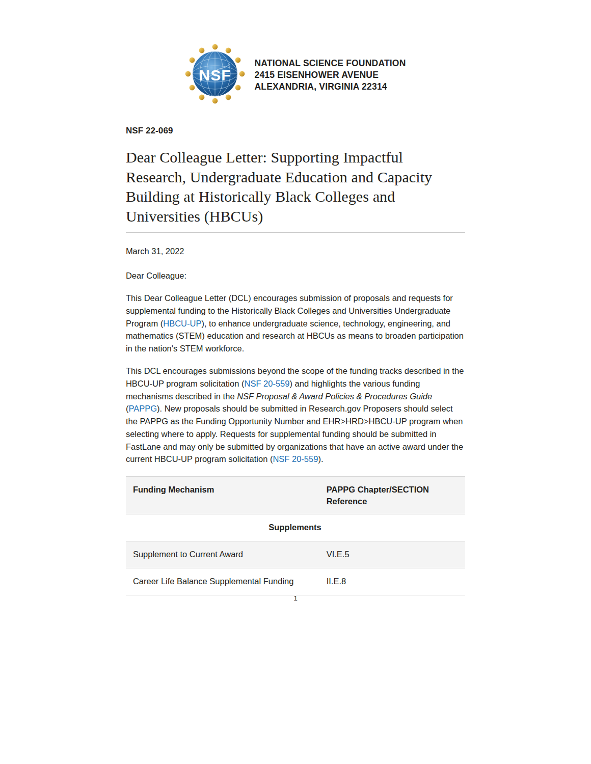NSF
NATIONAL SCIENCE FOUNDATION
2415 EISENHOWER AVENUE
ALEXANDRIA, VIRGINIA 22314
NSF 22-069
Dear Colleague Letter: Supporting Impactful Research, Undergraduate Education and Capacity Building at Historically Black Colleges and Universities (HBCUs)
March 31, 2022
Dear Colleague:
This Dear Colleague Letter (DCL) encourages submission of proposals and requests for supplemental funding to the Historically Black Colleges and Universities Undergraduate Program (HBCU-UP), to enhance undergraduate science, technology, engineering, and mathematics (STEM) education and research at HBCUs as means to broaden participation in the nation's STEM workforce.
This DCL encourages submissions beyond the scope of the funding tracks described in the HBCU-UP program solicitation (NSF 20-559) and highlights the various funding mechanisms described in the NSF Proposal & Award Policies & Procedures Guide (PAPPG). New proposals should be submitted in Research.gov Proposers should select the PAPPG as the Funding Opportunity Number and EHR>HRD>HBCU-UP program when selecting where to apply. Requests for supplemental funding should be submitted in FastLane and may only be submitted by organizations that have an active award under the current HBCU-UP program solicitation (NSF 20-559).
| Funding Mechanism | PAPPG Chapter/SECTION Reference |
| --- | --- |
| Supplements |
| Supplement to Current Award | VI.E.5 |
| Career Life Balance Supplemental Funding | II.E.8 |
1